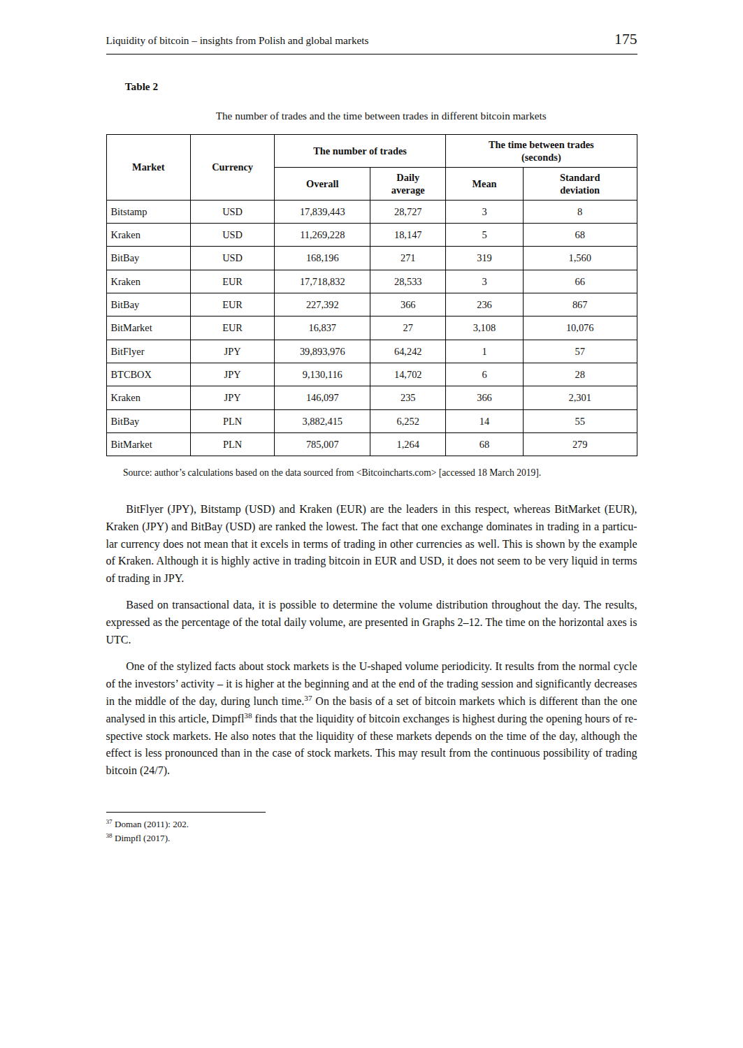Liquidity of bitcoin – insights from Polish and global markets 175
Table 2
The number of trades and the time between trades in different bitcoin markets
| Market | Currency | The number of trades | The time between trades (seconds) |
| --- | --- | --- | --- |
| Overall | Daily average | Mean | Standard deviation |
| Bitstamp | USD | 17,839,443 | 28,727 | 3 | 8 |
| Kraken | USD | 11,269,228 | 18,147 | 5 | 68 |
| BitBay | USD | 168,196 | 271 | 319 | 1,560 |
| Kraken | EUR | 17,718,832 | 28,533 | 3 | 66 |
| BitBay | EUR | 227,392 | 366 | 236 | 867 |
| BitMarket | EUR | 16,837 | 27 | 3,108 | 10,076 |
| BitFlyer | JPY | 39,893,976 | 64,242 | 1 | 57 |
| BTCBOX | JPY | 9,130,116 | 14,702 | 6 | 28 |
| Kraken | JPY | 146,097 | 235 | 366 | 2,301 |
| BitBay | PLN | 3,882,415 | 6,252 | 14 | 55 |
| BitMarket | PLN | 785,007 | 1,264 | 68 | 279 |
Source: author’s calculations based on the data sourced from <Bitcoincharts.com> [accessed 18 March 2019].
BitFlyer (JPY), Bitstamp (USD) and Kraken (EUR) are the leaders in this respect, whereas BitMarket (EUR), Kraken (JPY) and BitBay (USD) are ranked the lowest. The fact that one exchange dominates in trading in a particular currency does not mean that it excels in terms of trading in other currencies as well. This is shown by the example of Kraken. Although it is highly active in trading bitcoin in EUR and USD, it does not seem to be very liquid in terms of trading in JPY.
Based on transactional data, it is possible to determine the volume distribution throughout the day. The results, expressed as the percentage of the total daily volume, are presented in Graphs 2–12. The time on the horizontal axes is UTC.
One of the stylized facts about stock markets is the U-shaped volume periodicity. It results from the normal cycle of the investors’ activity – it is higher at the beginning and at the end of the trading session and significantly decreases in the middle of the day, during lunch time.37 On the basis of a set of bitcoin markets which is different than the one analysed in this article, Dimpfl38 finds that the liquidity of bitcoin exchanges is highest during the opening hours of respective stock markets. He also notes that the liquidity of these markets depends on the time of the day, although the effect is less pronounced than in the case of stock markets. This may result from the continuous possibility of trading bitcoin (24/7).
37 Doman (2011): 202.
38 Dimpfl (2017).